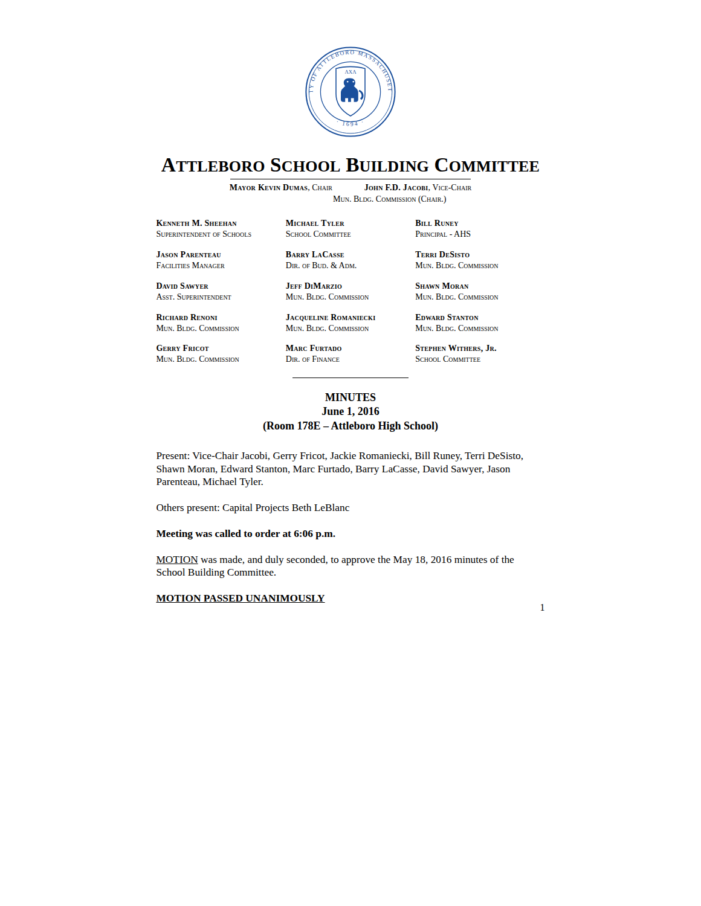CITY OF ATTLEBORO MASSACHUSETTS · 1694 · ΛΧΛ
ATTLEBORO SCHOOL BUILDING COMMITTEE
Mayor Kevin Dumas, Chair
John F.D. Jacobi, Vice-Chair
Mun. Bldg. Commission (Chair.)
| Kenneth M. Sheehan Superintendent of Schools | Michael Tyler School Committee | Bill Runey Principal - AHS |
| Jason Parenteau Facilities Manager | Barry LaCasse Dir. of Bud. & Adm. | Terri DeSisto Mun. Bldg. Commission |
| David Sawyer Asst. Superintendent | Jeff DiMarzio Mun. Bldg. Commission | Shawn Moran Mun. Bldg. Commission |
| Richard Renoni Mun. Bldg. Commission | Jacqueline Romaniecki Mun. Bldg. Commission | Edward Stanton Mun. Bldg. Commission |
| Gerry Fricot Mun. Bldg. Commission | Marc Furtado Dir. of Finance | Stephen Withers, Jr. School Committee |
MINUTES
June 1, 2016
(Room 178E – Attleboro High School)
Present: Vice-Chair Jacobi, Gerry Fricot, Jackie Romaniecki, Bill Runey, Terri DeSisto, Shawn Moran, Edward Stanton, Marc Furtado, Barry LaCasse, David Sawyer, Jason Parenteau, Michael Tyler.
Others present: Capital Projects Beth LeBlanc
Meeting was called to order at 6:06 p.m.
MOTION was made, and duly seconded, to approve the May 18, 2016 minutes of the School Building Committee.
MOTION PASSED UNANIMOUSLY
1